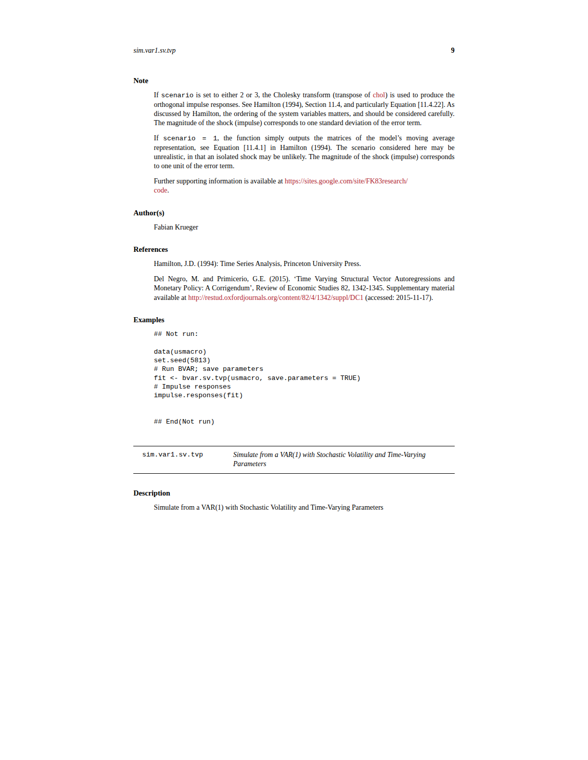sim.var1.sv.tvp 9
Note
If scenario is set to either 2 or 3, the Cholesky transform (transpose of chol) is used to produce the orthogonal impulse responses. See Hamilton (1994), Section 11.4, and particularly Equation [11.4.22]. As discussed by Hamilton, the ordering of the system variables matters, and should be considered carefully. The magnitude of the shock (impulse) corresponds to one standard deviation of the error term.
If scenario = 1, the function simply outputs the matrices of the model’s moving average representation, see Equation [11.4.1] in Hamilton (1994). The scenario considered here may be unrealistic, in that an isolated shock may be unlikely. The magnitude of the shock (impulse) corresponds to one unit of the error term.
Further supporting information is available at https://sites.google.com/site/FK83research/
code.
Author(s)
Fabian Krueger
References
Hamilton, J.D. (1994): Time Series Analysis, Princeton University Press.
Del Negro, M. and Primicerio, G.E. (2015). ‘Time Varying Structural Vector Autoregressions and Monetary Policy: A Corrigendum’, Review of Economic Studies 82, 1342-1345. Supplementary material available at http://restud.oxfordjournals.org/content/82/4/1342/suppl/DC1 (accessed: 2015-11-17).
Examples
## Not run:

data(usmacro)
set.seed(5813)
# Run BVAR; save parameters
fit <- bvar.sv.tvp(usmacro, save.parameters = TRUE)
# Impulse responses
impulse.responses(fit)


## End(Not run)
sim.var1.sv.tvp
Simulate from a VAR(1) with Stochastic Volatility and Time-Varying
Parameters
Description
Simulate from a VAR(1) with Stochastic Volatility and Time-Varying Parameters